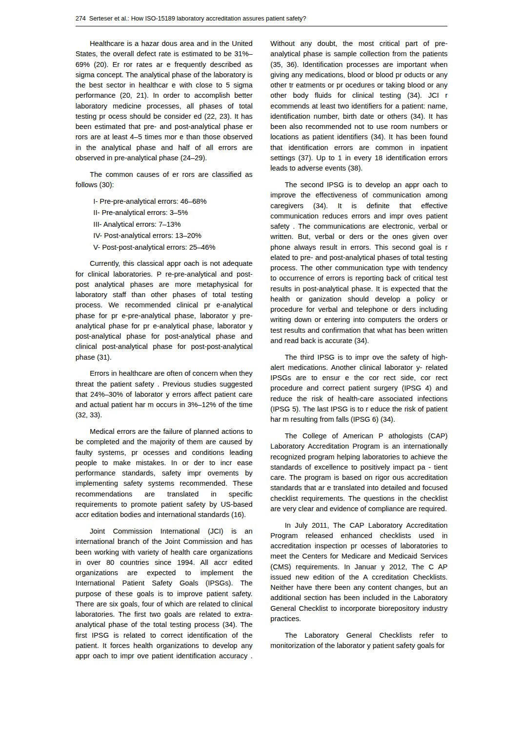274 Serteser et al.: How ISO-15189 laboratory accreditation assures patient safety?
Healthcare is a hazar dous area and in the United States, the overall defect rate is estimated to be 31%–69% (20). Er ror rates ar e frequently described as sigma concept. The analytical phase of the laboratory is the best sector in healthcar e with close to 5 sigma performance (20, 21). In order to accomplish better laboratory medicine processes, all phases of total testing pr ocess should be consider ed (22, 23). It has been estimated that pre- and post-analytical phase er rors are at least 4–5 times mor e than those observed in the analytical phase and half of all errors are observed in pre-analytical phase (24–29).
The common causes of er rors are classified as follows (30):
I- Pre-pre-analytical errors: 46–68%
II- Pre-analytical errors: 3–5%
III- Analytical errors: 7–13%
IV- Post-analytical errors: 13–20%
V- Post-post-analytical errors: 25–46%
Currently, this classical appr oach is not adequate for clinical laboratories. P re-pre-analytical and post-post analytical phases are more metaphysical for laboratory staff than other phases of total testing process. We recommended clinical pr e-analytical phase for pr e-pre-analytical phase, laborator y pre-analytical phase for pr e-analytical phase, laborator y post-analytical phase for post-analytical phase and clinical post-analytical phase for post-post-analytical phase (31).
Errors in healthcare are often of concern when they threat the patient safety . Previous studies suggested that 24%–30% of laborator y errors affect patient care and actual patient har m occurs in 3%–12% of the time (32, 33).
Medical errors are the failure of planned actions to be completed and the majority of them are caused by faulty systems, pr ocesses and conditions leading people to make mistakes. In or der to incr ease performance standards, safety impr ovements by implementing safety systems recommended. These recommendations are translated in specific requirements to promote patient safety by US-based accr editation bodies and international standards (16).
Joint Commission International (JCI) is an international branch of the Joint Commission and has been working with variety of health care organizations in over 80 countries since 1994. All accr edited organizations are expected to implement the International Patient Safety Goals (IPSGs). The purpose of these goals is to improve patient safety. There are six goals, four of which are related to clinical laboratories. The first two goals are related to extra-analytical phase of the total testing process (34). The first IPSG is related to correct identification of the patient. It forces health organizations to develop any appr oach to impr ove patient identification accuracy . Without any doubt, the most critical part of pre-analytical phase is sample collection from the patients (35, 36). Identification processes are important when giving any medications, blood or blood pr oducts or any other tr eatments or pr ocedures or taking blood or any other body fluids for clinical testing (34). JCI r ecommends at least two identifiers for a patient: name, identification number, birth date or others (34). It has been also recommended not to use room numbers or locations as patient identifiers (34). It has been found that identification errors are common in inpatient settings (37). Up to 1 in every 18 identification errors leads to adverse events (38).
The second IPSG is to develop an appr oach to improve the effectiveness of communication among caregivers (34). It is definite that effective communication reduces errors and impr oves patient safety . The communications are electronic, verbal or written. But, verbal or ders or the ones given over phone always result in errors. This second goal is r elated to pre- and post-analytical phases of total testing process. The other communication type with tendency to occurrence of errors is reporting back of critical test results in post-analytical phase. It is expected that the health or ganization should develop a policy or procedure for verbal and telephone or ders including writing down or entering into computers the orders or test results and confirmation that what has been written and read back is accurate (34).
The third IPSG is to impr ove the safety of high-alert medications. Another clinical laborator y- related IPSGs are to ensur e the cor rect side, cor rect procedure and correct patient surgery (IPSG 4) and reduce the risk of health-care associated infections (IPSG 5). The last IPSG is to r educe the risk of patient har m resulting from falls (IPSG 6) (34).
The College of American P athologists (CAP) Laboratory Accreditation Program is an internationally recognized program helping laboratories to achieve the standards of excellence to positively impact pa - tient care. The program is based on rigor ous accreditation standards that ar e translated into detailed and focused checklist requirements. The questions in the checklist are very clear and evidence of compliance are required.
In July 2011, The CAP Laboratory Accreditation Program released enhanced checklists used in accreditation inspection pr ocesses of laboratories to meet the Centers for Medicare and Medicaid Services (CMS) requirements. In Januar y 2012, The C AP issued new edition of the A ccreditation Checklists. Neither have there been any content changes, but an additional section has been included in the Laboratory General Checklist to incorporate biorepository industry practices.
The Laboratory General Checklists refer to monitorization of the laborator y patient safety goals for